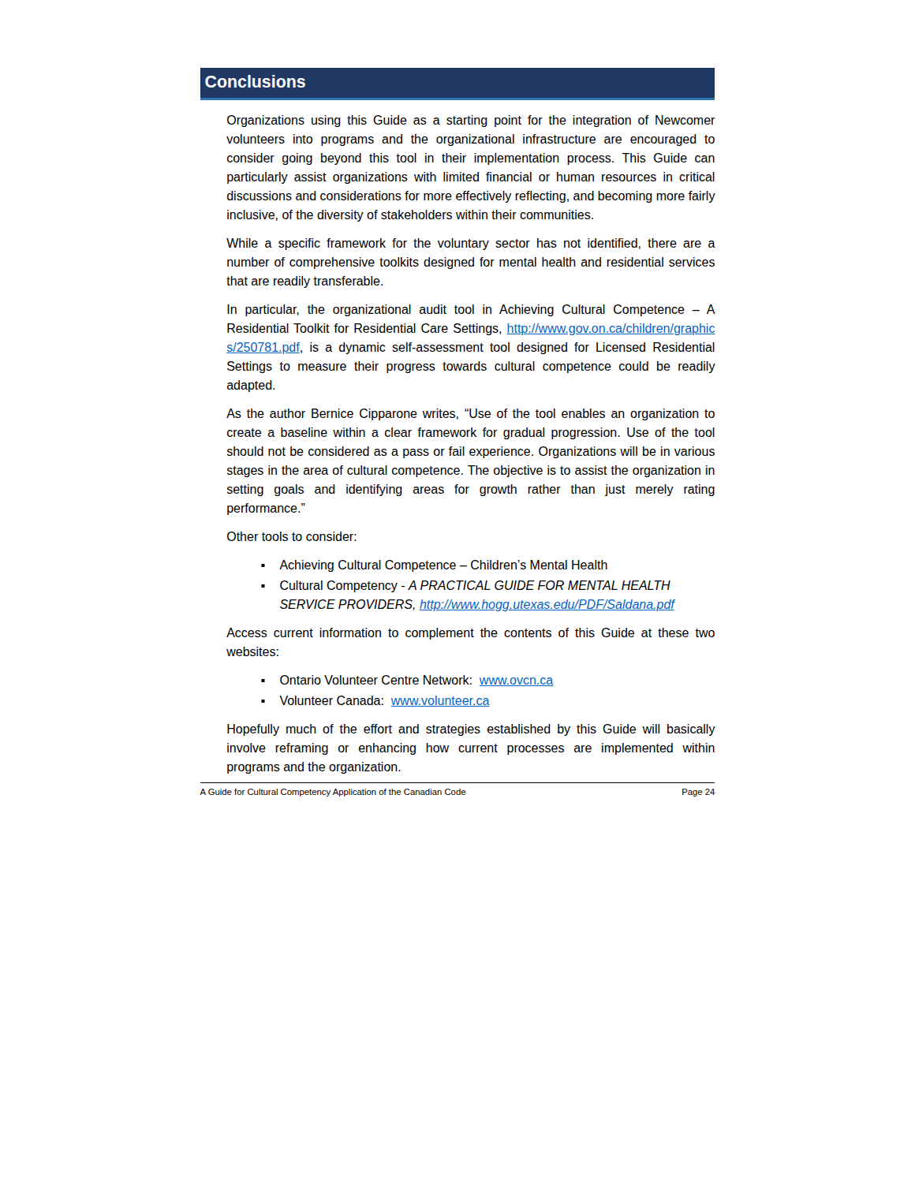Conclusions
Organizations using this Guide as a starting point for the integration of Newcomer volunteers into programs and the organizational infrastructure are encouraged to consider going beyond this tool in their implementation process. This Guide can particularly assist organizations with limited financial or human resources in critical discussions and considerations for more effectively reflecting, and becoming more fairly inclusive, of the diversity of stakeholders within their communities.
While a specific framework for the voluntary sector has not identified, there are a number of comprehensive toolkits designed for mental health and residential services that are readily transferable.
In particular, the organizational audit tool in Achieving Cultural Competence – A Residential Toolkit for Residential Care Settings, http://www.gov.on.ca/children/graphics/250781.pdf, is a dynamic self-assessment tool designed for Licensed Residential Settings to measure their progress towards cultural competence could be readily adapted.
As the author Bernice Cipparone writes, “Use of the tool enables an organization to create a baseline within a clear framework for gradual progression. Use of the tool should not be considered as a pass or fail experience. Organizations will be in various stages in the area of cultural competence. The objective is to assist the organization in setting goals and identifying areas for growth rather than just merely rating performance.”
Other tools to consider:
Achieving Cultural Competence – Children’s Mental Health
Cultural Competency - A PRACTICAL GUIDE FOR MENTAL HEALTH SERVICE PROVIDERS, http://www.hogg.utexas.edu/PDF/Saldana.pdf
Access current information to complement the contents of this Guide at these two websites:
Ontario Volunteer Centre Network: www.ovcn.ca
Volunteer Canada: www.volunteer.ca
Hopefully much of the effort and strategies established by this Guide will basically involve reframing or enhancing how current processes are implemented within programs and the organization.
A Guide for Cultural Competency Application of the Canadian Code Page 24